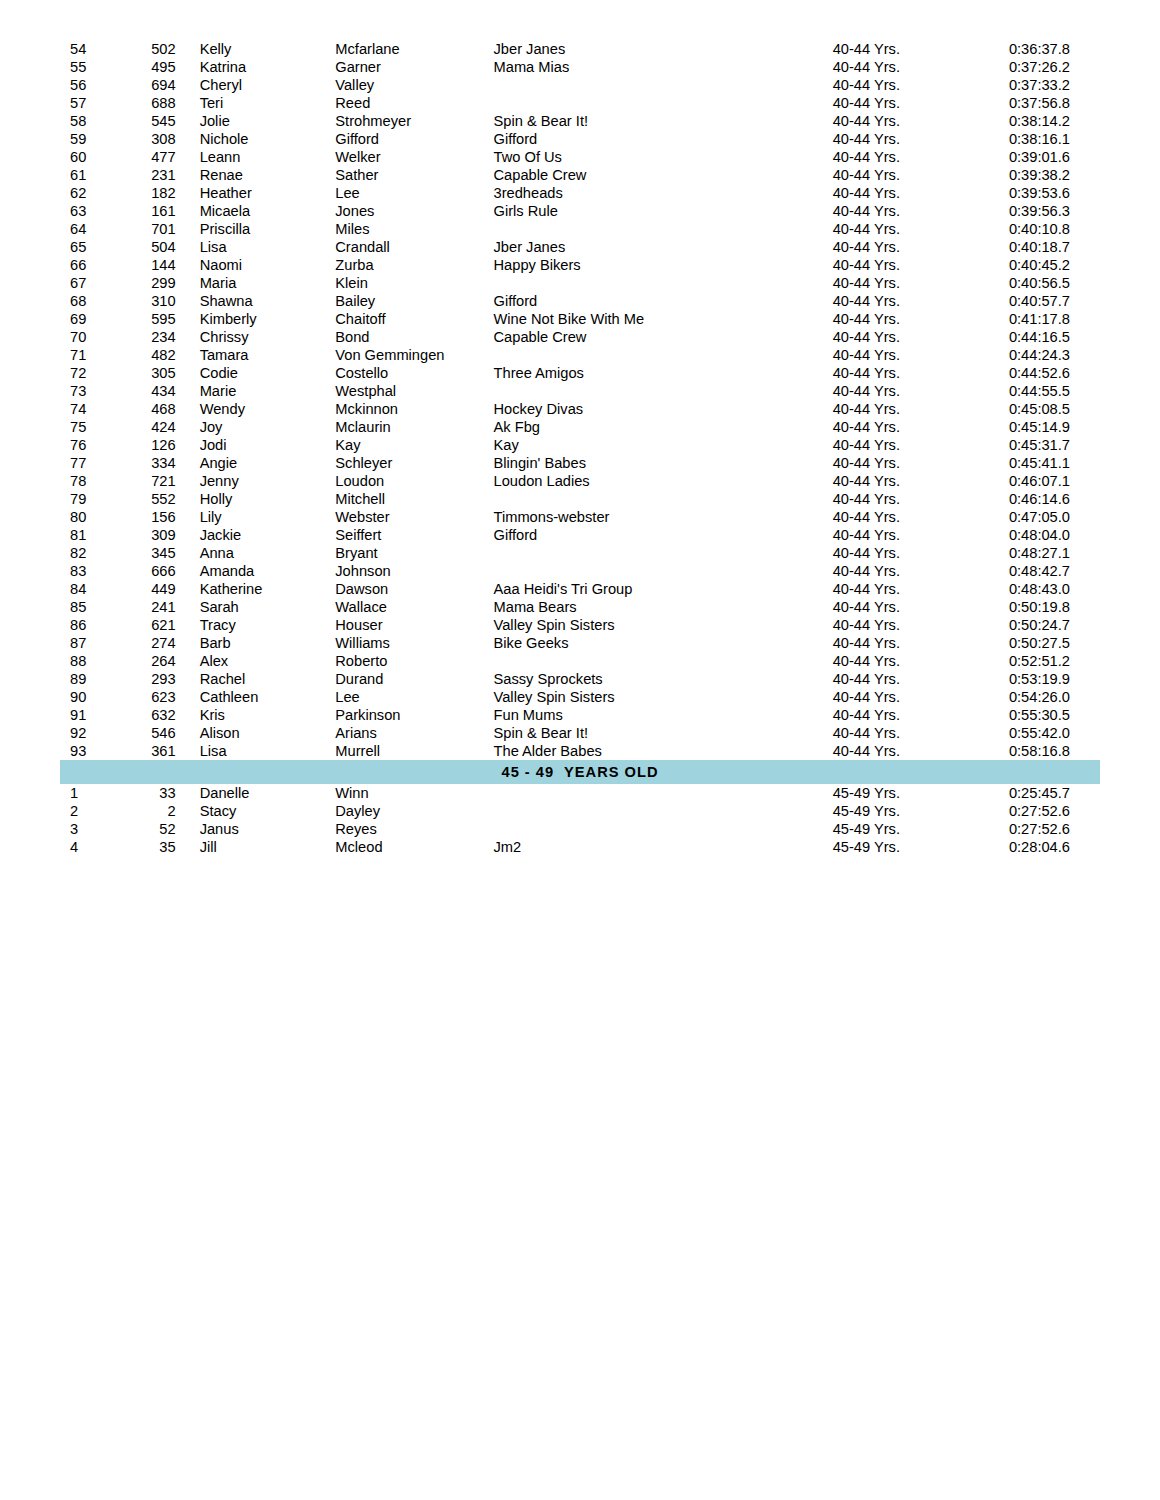| 54 | 502 | Kelly | Mcfarlane | Jber Janes | 40-44 Yrs. | 0:36:37.8 |
| 55 | 495 | Katrina | Garner | Mama Mias | 40-44 Yrs. | 0:37:26.2 |
| 56 | 694 | Cheryl | Valley | | 40-44 Yrs. | 0:37:33.2 |
| 57 | 688 | Teri | Reed | | 40-44 Yrs. | 0:37:56.8 |
| 58 | 545 | Jolie | Strohmeyer | Spin & Bear It! | 40-44 Yrs. | 0:38:14.2 |
| 59 | 308 | Nichole | Gifford | Gifford | 40-44 Yrs. | 0:38:16.1 |
| 60 | 477 | Leann | Welker | Two Of Us | 40-44 Yrs. | 0:39:01.6 |
| 61 | 231 | Renae | Sather | Capable Crew | 40-44 Yrs. | 0:39:38.2 |
| 62 | 182 | Heather | Lee | 3redheads | 40-44 Yrs. | 0:39:53.6 |
| 63 | 161 | Micaela | Jones | Girls Rule | 40-44 Yrs. | 0:39:56.3 |
| 64 | 701 | Priscilla | Miles | | 40-44 Yrs. | 0:40:10.8 |
| 65 | 504 | Lisa | Crandall | Jber Janes | 40-44 Yrs. | 0:40:18.7 |
| 66 | 144 | Naomi | Zurba | Happy Bikers | 40-44 Yrs. | 0:40:45.2 |
| 67 | 299 | Maria | Klein | | 40-44 Yrs. | 0:40:56.5 |
| 68 | 310 | Shawna | Bailey | Gifford | 40-44 Yrs. | 0:40:57.7 |
| 69 | 595 | Kimberly | Chaitoff | Wine Not Bike With Me | 40-44 Yrs. | 0:41:17.8 |
| 70 | 234 | Chrissy | Bond | Capable Crew | 40-44 Yrs. | 0:44:16.5 |
| 71 | 482 | Tamara | Von Gemmingen | | 40-44 Yrs. | 0:44:24.3 |
| 72 | 305 | Codie | Costello | Three Amigos | 40-44 Yrs. | 0:44:52.6 |
| 73 | 434 | Marie | Westphal | | 40-44 Yrs. | 0:44:55.5 |
| 74 | 468 | Wendy | Mckinnon | Hockey Divas | 40-44 Yrs. | 0:45:08.5 |
| 75 | 424 | Joy | Mclaurin | Ak Fbg | 40-44 Yrs. | 0:45:14.9 |
| 76 | 126 | Jodi | Kay | Kay | 40-44 Yrs. | 0:45:31.7 |
| 77 | 334 | Angie | Schleyer | Blingin' Babes | 40-44 Yrs. | 0:45:41.1 |
| 78 | 721 | Jenny | Loudon | Loudon Ladies | 40-44 Yrs. | 0:46:07.1 |
| 79 | 552 | Holly | Mitchell | | 40-44 Yrs. | 0:46:14.6 |
| 80 | 156 | Lily | Webster | Timmons-webster | 40-44 Yrs. | 0:47:05.0 |
| 81 | 309 | Jackie | Seiffert | Gifford | 40-44 Yrs. | 0:48:04.0 |
| 82 | 345 | Anna | Bryant | | 40-44 Yrs. | 0:48:27.1 |
| 83 | 666 | Amanda | Johnson | | 40-44 Yrs. | 0:48:42.7 |
| 84 | 449 | Katherine | Dawson | Aaa Heidi's Tri Group | 40-44 Yrs. | 0:48:43.0 |
| 85 | 241 | Sarah | Wallace | Mama Bears | 40-44 Yrs. | 0:50:19.8 |
| 86 | 621 | Tracy | Houser | Valley Spin Sisters | 40-44 Yrs. | 0:50:24.7 |
| 87 | 274 | Barb | Williams | Bike Geeks | 40-44 Yrs. | 0:50:27.5 |
| 88 | 264 | Alex | Roberto | | 40-44 Yrs. | 0:52:51.2 |
| 89 | 293 | Rachel | Durand | Sassy Sprockets | 40-44 Yrs. | 0:53:19.9 |
| 90 | 623 | Cathleen | Lee | Valley Spin Sisters | 40-44 Yrs. | 0:54:26.0 |
| 91 | 632 | Kris | Parkinson | Fun Mums | 40-44 Yrs. | 0:55:30.5 |
| 92 | 546 | Alison | Arians | Spin & Bear It! | 40-44 Yrs. | 0:55:42.0 |
| 93 | 361 | Lisa | Murrell | The Alder Babes | 40-44 Yrs. | 0:58:16.8 |
| 45 - 49 YEARS OLD |
| 1 | 33 | Danelle | Winn | | 45-49 Yrs. | 0:25:45.7 |
| 2 | 2 | Stacy | Dayley | | 45-49 Yrs. | 0:27:52.6 |
| 3 | 52 | Janus | Reyes | | 45-49 Yrs. | 0:27:52.6 |
| 4 | 35 | Jill | Mcleod | Jm2 | 45-49 Yrs. | 0:28:04.6 |